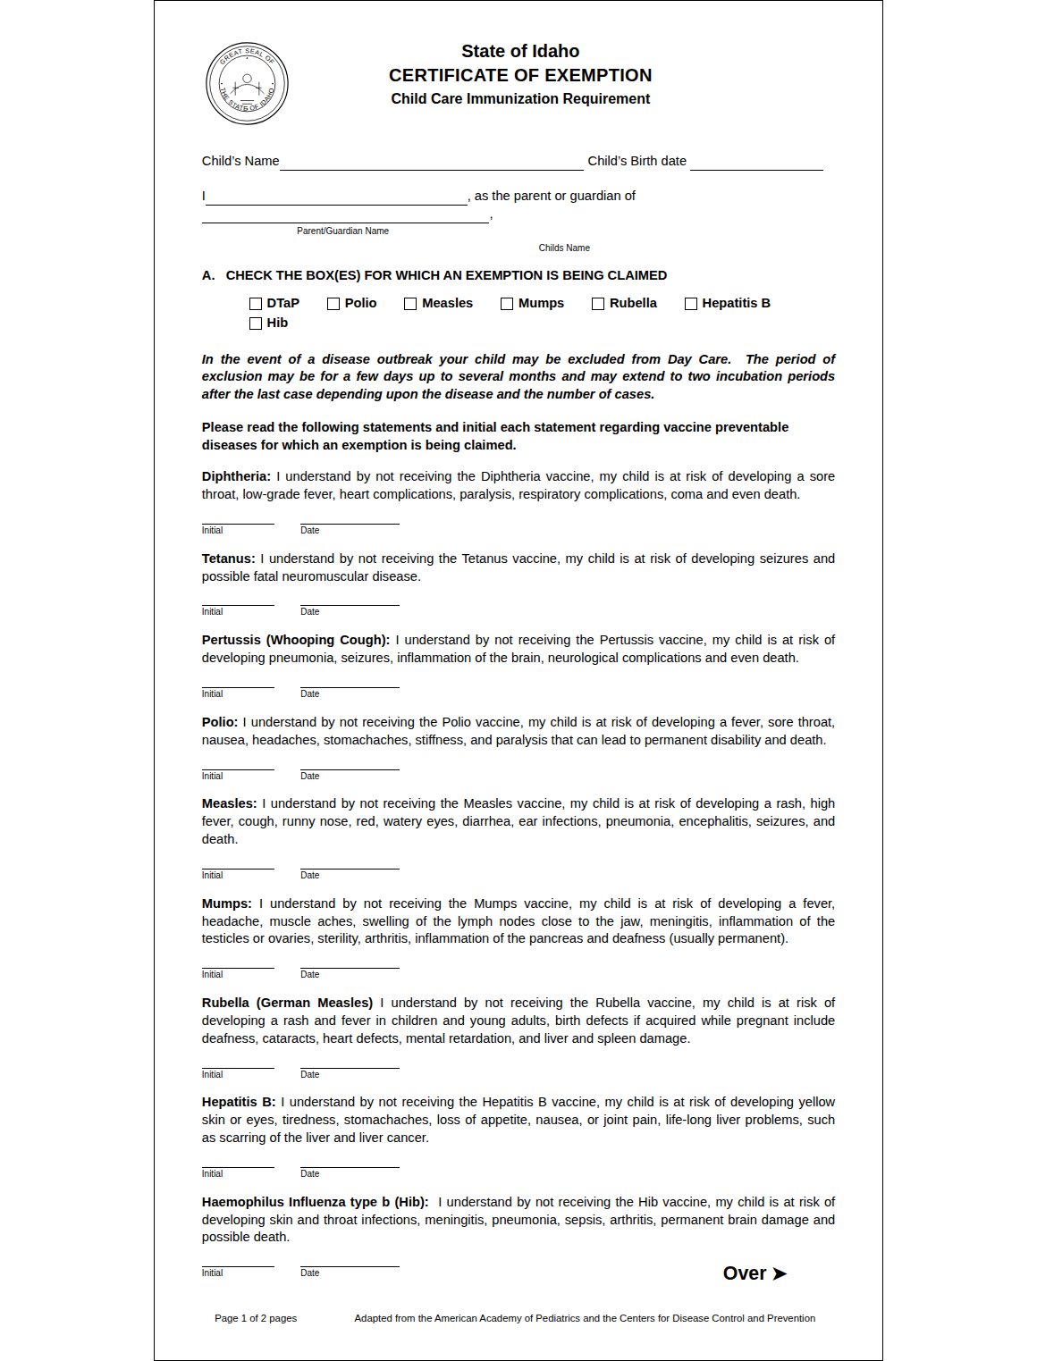GREAT SEAL OF THE STATE OF IDAHO
State of Idaho
CERTIFICATE OF EXEMPTION
Child Care Immunization Requirement
Child’s Name Child’s Birth date
I , as the parent or guardian of ,
Parent/Guardian Name Childs Name
A. CHECK THE BOX(ES) FOR WHICH AN EXEMPTION IS BEING CLAIMED
DTaP Polio Measles Mumps Rubella Hepatitis B Hib
In the event of a disease outbreak your child may be excluded from Day Care. The period of exclusion may be for a few days up to several months and may extend to two incubation periods after the last case depending upon the disease and the number of cases.
Please read the following statements and initial each statement regarding vaccine preventable diseases for which an exemption is being claimed.
Diphtheria: I understand by not receiving the Diphtheria vaccine, my child is at risk of developing a sore throat, low-grade fever, heart complications, paralysis, respiratory complications, coma and even death.
Initial Date
Tetanus: I understand by not receiving the Tetanus vaccine, my child is at risk of developing seizures and possible fatal neuromuscular disease.
Initial Date
Pertussis (Whooping Cough): I understand by not receiving the Pertussis vaccine, my child is at risk of developing pneumonia, seizures, inflammation of the brain, neurological complications and even death.
Initial Date
Polio: I understand by not receiving the Polio vaccine, my child is at risk of developing a fever, sore throat, nausea, headaches, stomachaches, stiffness, and paralysis that can lead to permanent disability and death.
Initial Date
Measles: I understand by not receiving the Measles vaccine, my child is at risk of developing a rash, high fever, cough, runny nose, red, watery eyes, diarrhea, ear infections, pneumonia, encephalitis, seizures, and death.
Initial Date
Mumps: I understand by not receiving the Mumps vaccine, my child is at risk of developing a fever, headache, muscle aches, swelling of the lymph nodes close to the jaw, meningitis, inflammation of the testicles or ovaries, sterility, arthritis, inflammation of the pancreas and deafness (usually permanent).
Initial Date
Rubella (German Measles) I understand by not receiving the Rubella vaccine, my child is at risk of developing a rash and fever in children and young adults, birth defects if acquired while pregnant include deafness, cataracts, heart defects, mental retardation, and liver and spleen damage.
Initial Date
Hepatitis B: I understand by not receiving the Hepatitis B vaccine, my child is at risk of developing yellow skin or eyes, tiredness, stomachaches, loss of appetite, nausea, or joint pain, life-long liver problems, such as scarring of the liver and liver cancer.
Initial Date
Haemophilus Influenza type b (Hib): I understand by not receiving the Hib vaccine, my child is at risk of developing skin and throat infections, meningitis, pneumonia, sepsis, arthritis, permanent brain damage and possible death.
Initial Date
Over ➤
Page 1 of 2 pages
Adapted from the American Academy of Pediatrics and the Centers for Disease Control and Prevention